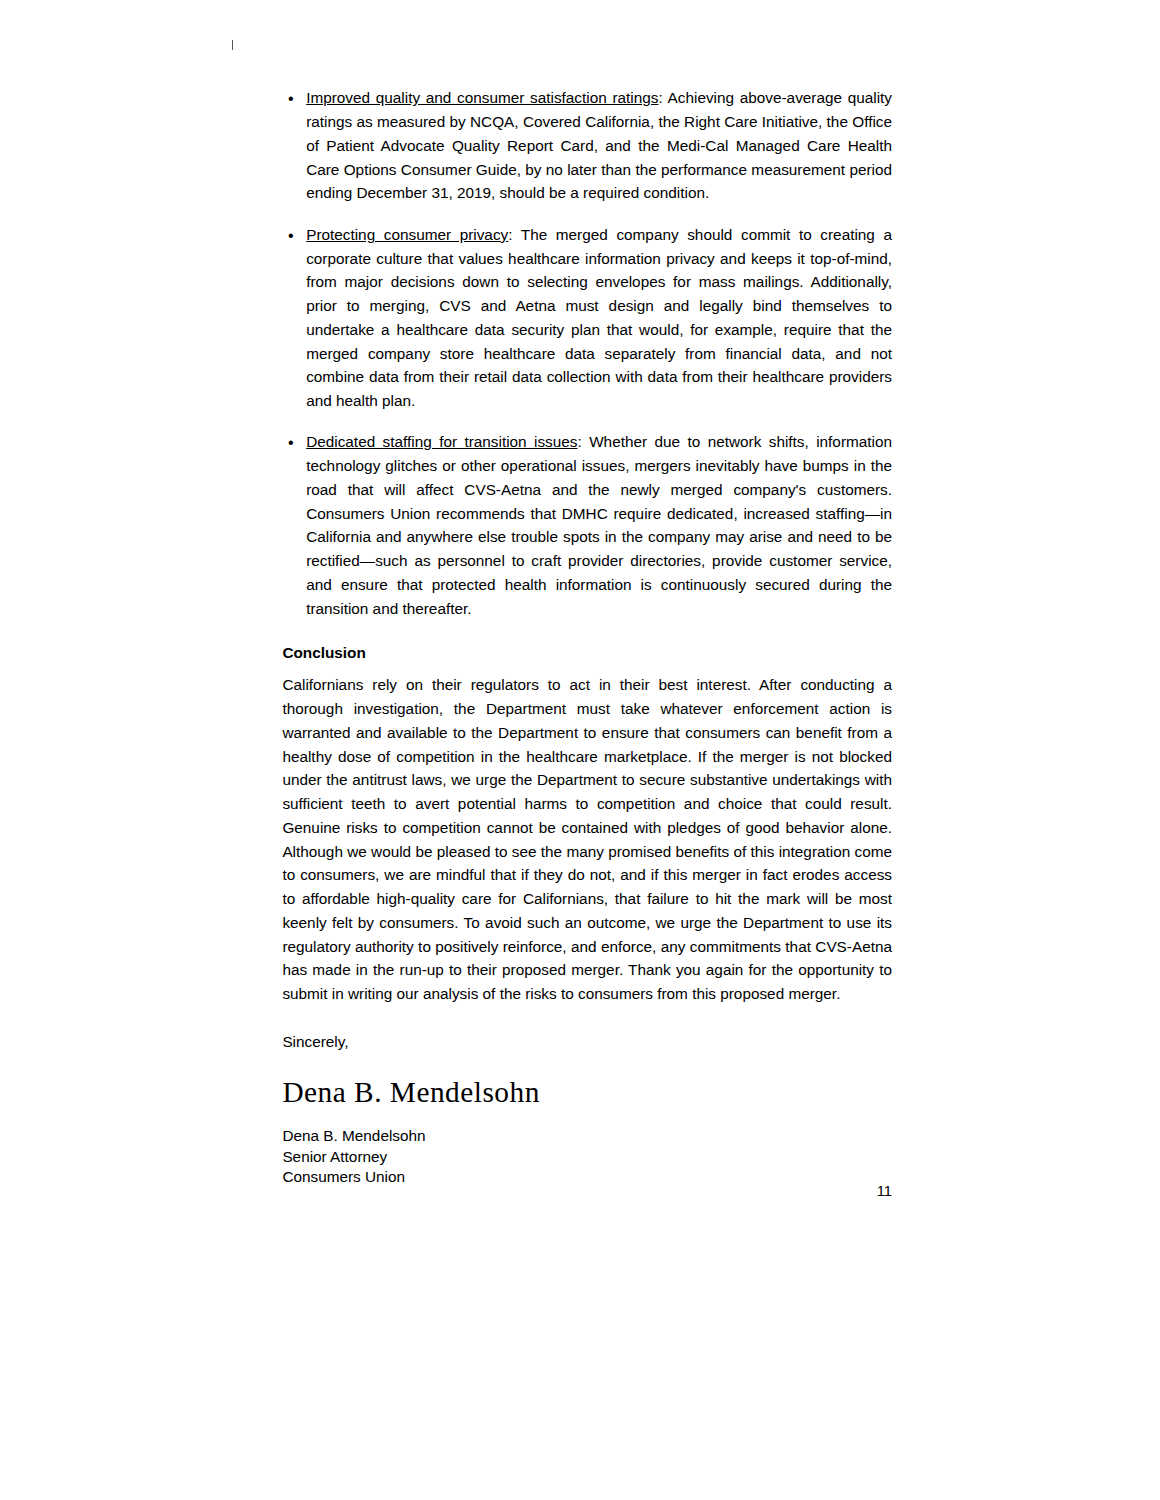Improved quality and consumer satisfaction ratings: Achieving above-average quality ratings as measured by NCQA, Covered California, the Right Care Initiative, the Office of Patient Advocate Quality Report Card, and the Medi-Cal Managed Care Health Care Options Consumer Guide, by no later than the performance measurement period ending December 31, 2019, should be a required condition.
Protecting consumer privacy: The merged company should commit to creating a corporate culture that values healthcare information privacy and keeps it top-of-mind, from major decisions down to selecting envelopes for mass mailings. Additionally, prior to merging, CVS and Aetna must design and legally bind themselves to undertake a healthcare data security plan that would, for example, require that the merged company store healthcare data separately from financial data, and not combine data from their retail data collection with data from their healthcare providers and health plan.
Dedicated staffing for transition issues: Whether due to network shifts, information technology glitches or other operational issues, mergers inevitably have bumps in the road that will affect CVS-Aetna and the newly merged company's customers. Consumers Union recommends that DMHC require dedicated, increased staffing—in California and anywhere else trouble spots in the company may arise and need to be rectified—such as personnel to craft provider directories, provide customer service, and ensure that protected health information is continuously secured during the transition and thereafter.
Conclusion
Californians rely on their regulators to act in their best interest. After conducting a thorough investigation, the Department must take whatever enforcement action is warranted and available to the Department to ensure that consumers can benefit from a healthy dose of competition in the healthcare marketplace. If the merger is not blocked under the antitrust laws, we urge the Department to secure substantive undertakings with sufficient teeth to avert potential harms to competition and choice that could result. Genuine risks to competition cannot be contained with pledges of good behavior alone. Although we would be pleased to see the many promised benefits of this integration come to consumers, we are mindful that if they do not, and if this merger in fact erodes access to affordable high-quality care for Californians, that failure to hit the mark will be most keenly felt by consumers. To avoid such an outcome, we urge the Department to use its regulatory authority to positively reinforce, and enforce, any commitments that CVS-Aetna has made in the run-up to their proposed merger. Thank you again for the opportunity to submit in writing our analysis of the risks to consumers from this proposed merger.
Sincerely,
Dena B. Mendelsohn
Dena B. Mendelsohn
Senior Attorney
Consumers Union
11